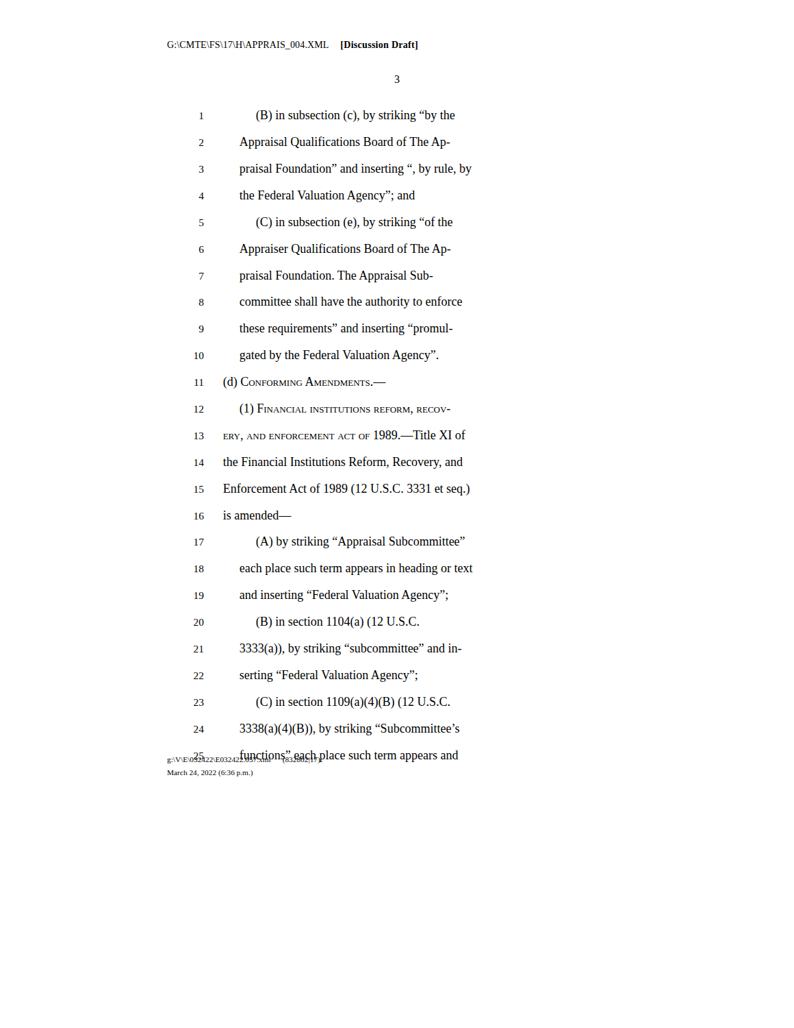G:\CMTE\FS\17\H\APPRAIS_004.XML [Discussion Draft]
3
| 1 | (B) in subsection (c), by striking “by the |
| 2 | Appraisal Qualifications Board of The Ap- |
| 3 | praisal Foundation” and inserting “, by rule, by |
| 4 | the Federal Valuation Agency”; and |
| 5 | (C) in subsection (e), by striking “of the |
| 6 | Appraiser Qualifications Board of The Ap- |
| 7 | praisal Foundation. The Appraisal Sub- |
| 8 | committee shall have the authority to enforce |
| 9 | these requirements” and inserting “promul- |
| 10 | gated by the Federal Valuation Agency”. |
| 11 | (d) Conforming Amendments. — |
| 12 | (1) Financial institutions reform, recov- |
| 13 | ery, and enforcement act of 1989. —Title XI of |
| 14 | the Financial Institutions Reform, Recovery, and |
| 15 | Enforcement Act of 1989 (12 U.S.C. 3331 et seq.) |
| 16 | is amended— |
| 17 | (A) by striking “Appraisal Subcommittee” |
| 18 | each place such term appears in heading or text |
| 19 | and inserting “Federal Valuation Agency”; |
| 20 | (B) in section 1104(a) (12 U.S.C. |
| 21 | 3333(a)), by striking “subcommittee” and in- |
| 22 | serting “Federal Valuation Agency”; |
| 23 | (C) in section 1109(a)(4)(B) (12 U.S.C. |
| 24 | 3338(a)(4)(B)), by striking “Subcommittee’s |
| 25 | functions” each place such term appears and |
g:\V\E\032422\E032422.057.xml (832802|17)
March 24, 2022 (6:36 p.m.)